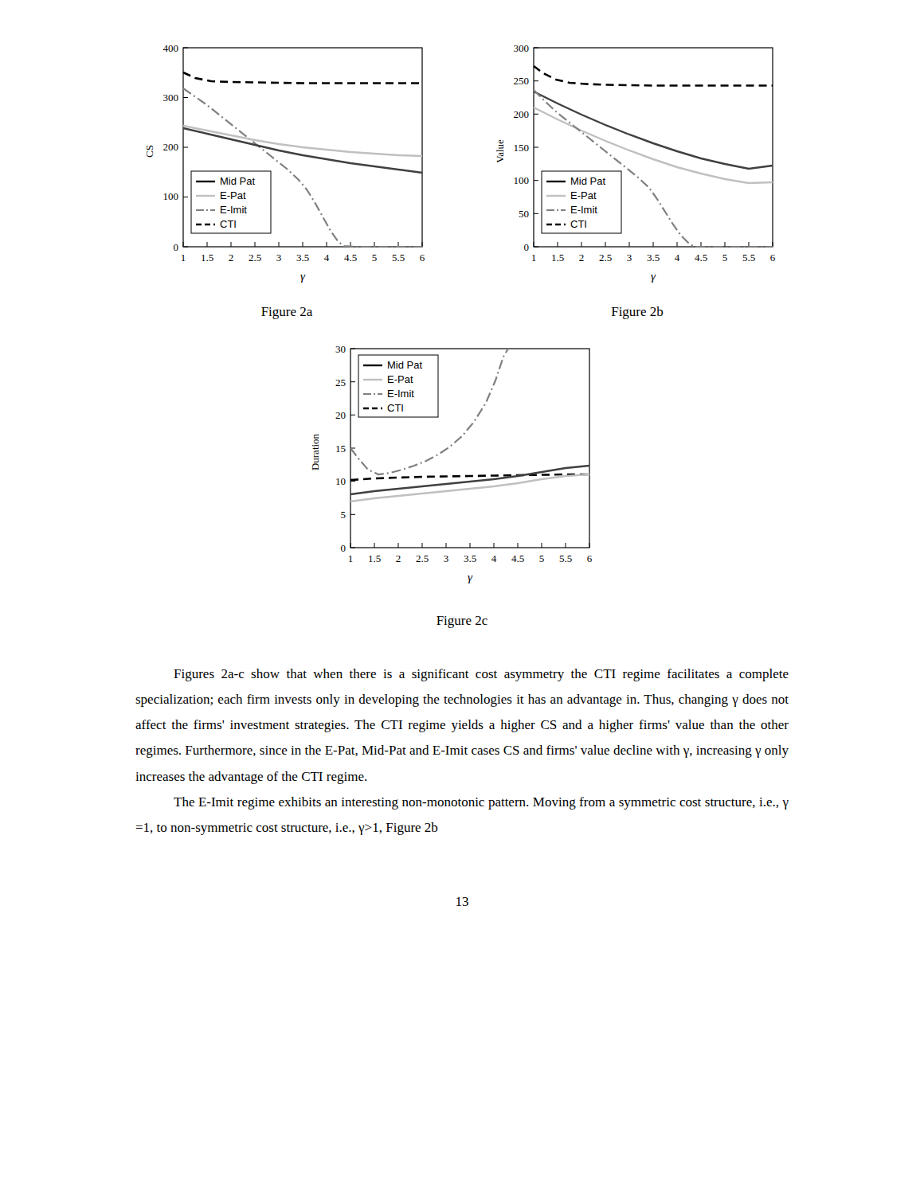400 300 200 100 0 CS 1 1.5 2 2.5 3 3.5 4 4.5 5 5.5 6 γ Mid Pat E-Pat E-Imit CTI
Figure 2a
300 250 200 150 100 50 0 Value 1 1.5 2 2.5 3 3.5 4 4.5 5 5.5 6 γ Mid Pat E-Pat E-Imit CTI
Figure 2b
30 25 20 15 10 5 0 Duration 1 1.5 2 2.5 3 3.5 4 4.5 5 5.5 6 γ Mid Pat E-Pat E-Imit CTI
Figure 2c
Figures 2a-c show that when there is a significant cost asymmetry the CTI regime facilitates a complete specialization; each firm invests only in developing the technologies it has an advantage in. Thus, changing γ does not affect the firms' investment strategies. The CTI regime yields a higher CS and a higher firms' value than the other regimes. Furthermore, since in the E-Pat, Mid-Pat and E-Imit cases CS and firms' value decline with γ, increasing γ only increases the advantage of the CTI regime.
The E-Imit regime exhibits an interesting non-monotonic pattern. Moving from a symmetric cost structure, i.e., γ =1, to non-symmetric cost structure, i.e., γ>1, Figure 2b
13